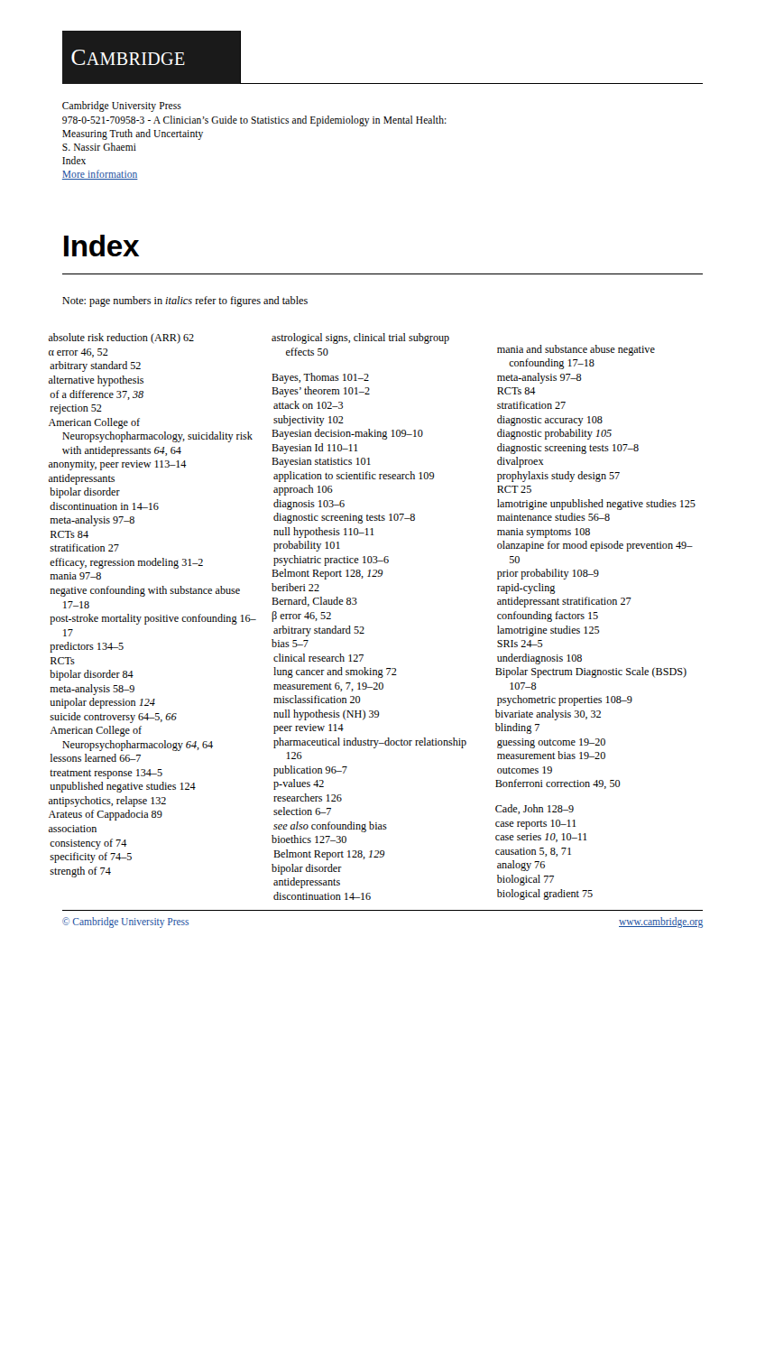CAMBRIDGE
Cambridge University Press
978-0-521-70958-3 - A Clinician’s Guide to Statistics and Epidemiology in Mental Health:
Measuring Truth and Uncertainty
S. Nassir Ghaemi
Index
More information
Index
Note: page numbers in italics refer to figures and tables
absolute risk reduction (ARR) 62
α error 46, 52
arbitrary standard 52
alternative hypothesis
of a difference 37, 38
rejection 52
American College of Neuropsychopharmacology, suicidality risk with antidepressants 64, 64
anonymity, peer review 113–14
antidepressants
bipolar disorder
discontinuation in 14–16
meta-analysis 97–8
RCTs 84
stratification 27
efficacy, regression modeling 31–2
mania 97–8
negative confounding with substance abuse 17–18
post-stroke mortality positive confounding 16–17
predictors 134–5
RCTs
bipolar disorder 84
meta-analysis 58–9
unipolar depression 124
suicide controversy 64–5, 66
American College of Neuropsychopharmacology 64, 64
lessons learned 66–7
treatment response 134–5
unpublished negative studies 124
antipsychotics, relapse 132
Arateus of Cappadocia 89
association
consistency of 74
specificity of 74–5
strength of 74
astrological signs, clinical trial subgroup effects 50
Bayes, Thomas 101–2
Bayes’ theorem 101–2
attack on 102–3
subjectivity 102
Bayesian decision-making 109–10
Bayesian Id 110–11
Bayesian statistics 101
application to scientific research 109
approach 106
diagnosis 103–6
diagnostic screening tests 107–8
null hypothesis 110–11
probability 101
psychiatric practice 103–6
Belmont Report 128, 129
beriberi 22
Bernard, Claude 83
β error 46, 52
arbitrary standard 52
bias 5–7
clinical research 127
lung cancer and smoking 72
measurement 6, 7, 19–20
misclassification 20
null hypothesis (NH) 39
peer review 114
pharmaceutical industry–doctor relationship 126
publication 96–7
p-values 42
researchers 126
selection 6–7
see also confounding bias
bioethics 127–30
Belmont Report 128, 129
bipolar disorder
antidepressants
discontinuation 14–16
mania and substance abuse negative confounding 17–18
meta-analysis 97–8
RCTs 84
stratification 27
diagnostic accuracy 108
diagnostic probability 105
diagnostic screening tests 107–8
divalproex
prophylaxis study design 57
RCT 25
lamotrigine unpublished negative studies 125
maintenance studies 56–8
mania symptoms 108
olanzapine for mood episode prevention 49–50
prior probability 108–9
rapid-cycling
antidepressant stratification 27
confounding factors 15
lamotrigine studies 125
SRIs 24–5
underdiagnosis 108
Bipolar Spectrum Diagnostic Scale (BSDS) 107–8
psychometric properties 108–9
bivariate analysis 30, 32
blinding 7
guessing outcome 19–20
measurement bias 19–20
outcomes 19
Bonferroni correction 49, 50
Cade, John 128–9
case reports 10–11
case series 10, 10–11
causation 5, 8, 71
analogy 76
biological 77
biological gradient 75
© Cambridge University Press
www.cambridge.org